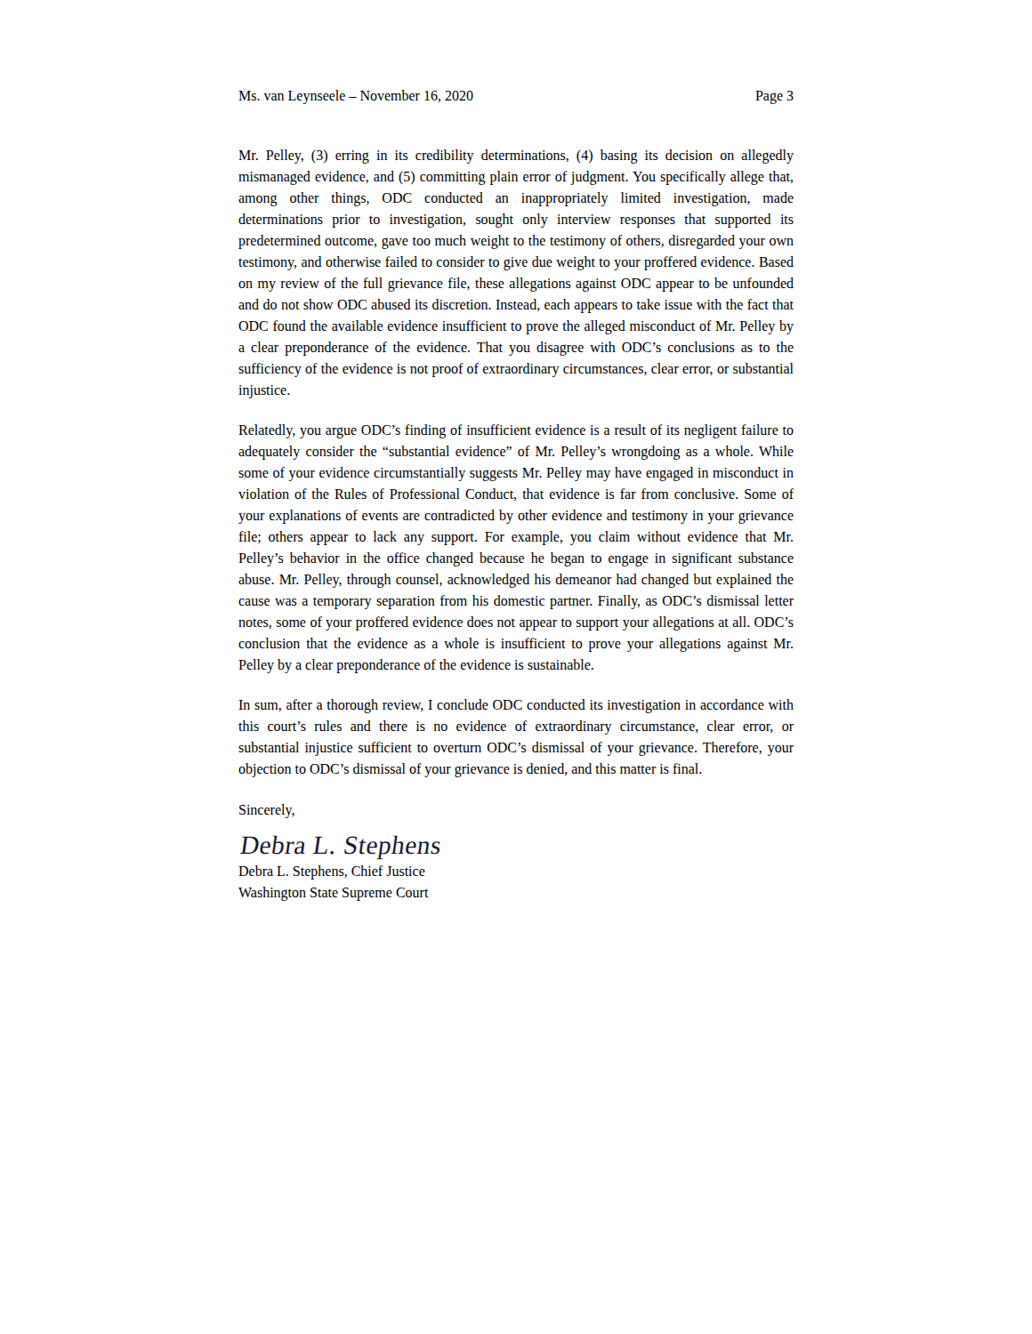Ms. van Leynseele – November 16, 2020
Page 3
Mr. Pelley, (3) erring in its credibility determinations, (4) basing its decision on allegedly mismanaged evidence, and (5) committing plain error of judgment. You specifically allege that, among other things, ODC conducted an inappropriately limited investigation, made determinations prior to investigation, sought only interview responses that supported its predetermined outcome, gave too much weight to the testimony of others, disregarded your own testimony, and otherwise failed to consider to give due weight to your proffered evidence. Based on my review of the full grievance file, these allegations against ODC appear to be unfounded and do not show ODC abused its discretion. Instead, each appears to take issue with the fact that ODC found the available evidence insufficient to prove the alleged misconduct of Mr. Pelley by a clear preponderance of the evidence. That you disagree with ODC’s conclusions as to the sufficiency of the evidence is not proof of extraordinary circumstances, clear error, or substantial injustice.
Relatedly, you argue ODC’s finding of insufficient evidence is a result of its negligent failure to adequately consider the “substantial evidence” of Mr. Pelley’s wrongdoing as a whole. While some of your evidence circumstantially suggests Mr. Pelley may have engaged in misconduct in violation of the Rules of Professional Conduct, that evidence is far from conclusive. Some of your explanations of events are contradicted by other evidence and testimony in your grievance file; others appear to lack any support. For example, you claim without evidence that Mr. Pelley’s behavior in the office changed because he began to engage in significant substance abuse. Mr. Pelley, through counsel, acknowledged his demeanor had changed but explained the cause was a temporary separation from his domestic partner. Finally, as ODC’s dismissal letter notes, some of your proffered evidence does not appear to support your allegations at all. ODC’s conclusion that the evidence as a whole is insufficient to prove your allegations against Mr. Pelley by a clear preponderance of the evidence is sustainable.
In sum, after a thorough review, I conclude ODC conducted its investigation in accordance with this court’s rules and there is no evidence of extraordinary circumstance, clear error, or substantial injustice sufficient to overturn ODC’s dismissal of your grievance. Therefore, your objection to ODC’s dismissal of your grievance is denied, and this matter is final.
Sincerely,
Debra L. Stephens
Debra L. Stephens, Chief Justice
Washington State Supreme Court